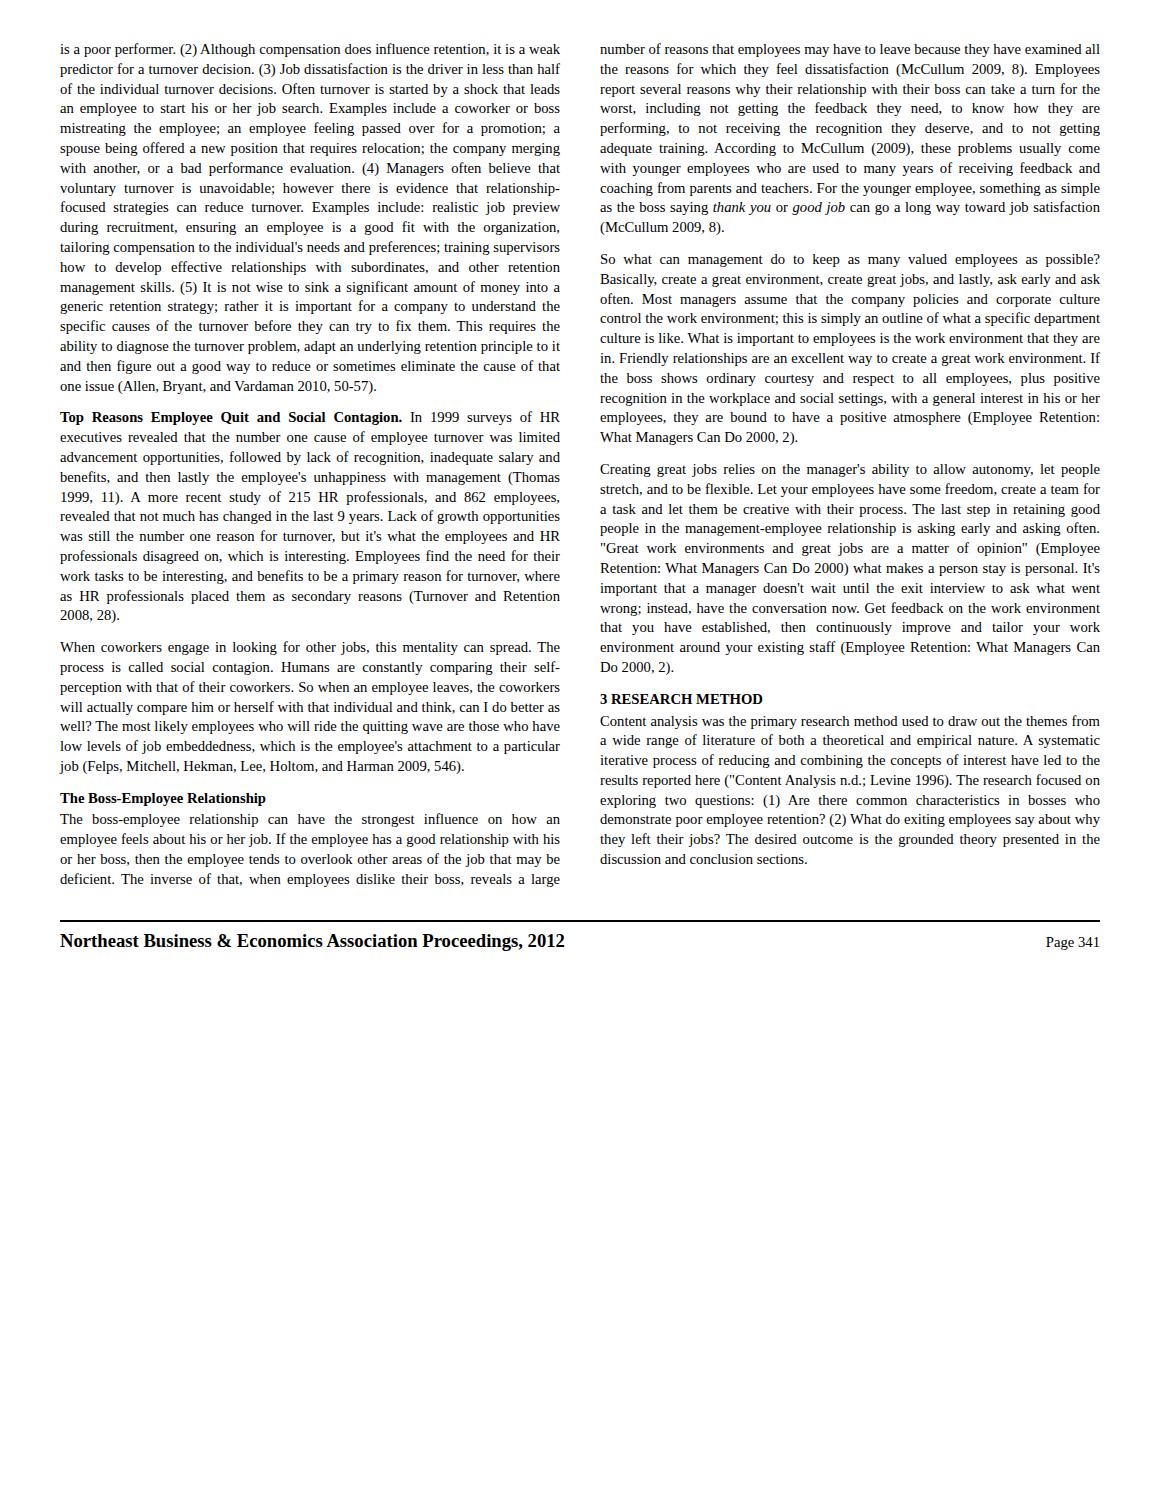is a poor performer. (2) Although compensation does influence retention, it is a weak predictor for a turnover decision. (3) Job dissatisfaction is the driver in less than half of the individual turnover decisions. Often turnover is started by a shock that leads an employee to start his or her job search. Examples include a coworker or boss mistreating the employee; an employee feeling passed over for a promotion; a spouse being offered a new position that requires relocation; the company merging with another, or a bad performance evaluation. (4) Managers often believe that voluntary turnover is unavoidable; however there is evidence that relationship-focused strategies can reduce turnover. Examples include: realistic job preview during recruitment, ensuring an employee is a good fit with the organization, tailoring compensation to the individual's needs and preferences; training supervisors how to develop effective relationships with subordinates, and other retention management skills. (5) It is not wise to sink a significant amount of money into a generic retention strategy; rather it is important for a company to understand the specific causes of the turnover before they can try to fix them. This requires the ability to diagnose the turnover problem, adapt an underlying retention principle to it and then figure out a good way to reduce or sometimes eliminate the cause of that one issue (Allen, Bryant, and Vardaman 2010, 50-57).
Top Reasons Employee Quit and Social Contagion. In 1999 surveys of HR executives revealed that the number one cause of employee turnover was limited advancement opportunities, followed by lack of recognition, inadequate salary and benefits, and then lastly the employee's unhappiness with management (Thomas 1999, 11). A more recent study of 215 HR professionals, and 862 employees, revealed that not much has changed in the last 9 years. Lack of growth opportunities was still the number one reason for turnover, but it's what the employees and HR professionals disagreed on, which is interesting. Employees find the need for their work tasks to be interesting, and benefits to be a primary reason for turnover, where as HR professionals placed them as secondary reasons (Turnover and Retention 2008, 28).
When coworkers engage in looking for other jobs, this mentality can spread. The process is called social contagion. Humans are constantly comparing their self-perception with that of their coworkers. So when an employee leaves, the coworkers will actually compare him or herself with that individual and think, can I do better as well? The most likely employees who will ride the quitting wave are those who have low levels of job embeddedness, which is the employee's attachment to a particular job (Felps, Mitchell, Hekman, Lee, Holtom, and Harman 2009, 546).
The Boss-Employee Relationship
The boss-employee relationship can have the strongest influence on how an employee feels about his or her job. If the employee has a good relationship with his or her boss, then the employee tends to overlook other areas of the job that may be deficient. The inverse of that, when employees dislike their boss, reveals a large number of reasons that employees may have to leave because they have examined all the reasons for which they feel dissatisfaction (McCullum 2009, 8). Employees report several reasons why their relationship with their boss can take a turn for the worst, including not getting the feedback they need, to know how they are performing, to not receiving the recognition they deserve, and to not getting adequate training. According to McCullum (2009), these problems usually come with younger employees who are used to many years of receiving feedback and coaching from parents and teachers. For the younger employee, something as simple as the boss saying thank you or good job can go a long way toward job satisfaction (McCullum 2009, 8).
So what can management do to keep as many valued employees as possible? Basically, create a great environment, create great jobs, and lastly, ask early and ask often. Most managers assume that the company policies and corporate culture control the work environment; this is simply an outline of what a specific department culture is like. What is important to employees is the work environment that they are in. Friendly relationships are an excellent way to create a great work environment. If the boss shows ordinary courtesy and respect to all employees, plus positive recognition in the workplace and social settings, with a general interest in his or her employees, they are bound to have a positive atmosphere (Employee Retention: What Managers Can Do 2000, 2).
Creating great jobs relies on the manager's ability to allow autonomy, let people stretch, and to be flexible. Let your employees have some freedom, create a team for a task and let them be creative with their process. The last step in retaining good people in the management-employee relationship is asking early and asking often. "Great work environments and great jobs are a matter of opinion" (Employee Retention: What Managers Can Do 2000) what makes a person stay is personal. It's important that a manager doesn't wait until the exit interview to ask what went wrong; instead, have the conversation now. Get feedback on the work environment that you have established, then continuously improve and tailor your work environment around your existing staff (Employee Retention: What Managers Can Do 2000, 2).
3 RESEARCH METHOD
Content analysis was the primary research method used to draw out the themes from a wide range of literature of both a theoretical and empirical nature. A systematic iterative process of reducing and combining the concepts of interest have led to the results reported here ("Content Analysis n.d.; Levine 1996). The research focused on exploring two questions: (1) Are there common characteristics in bosses who demonstrate poor employee retention? (2) What do exiting employees say about why they left their jobs? The desired outcome is the grounded theory presented in the discussion and conclusion sections.
Northeast Business & Economics Association Proceedings, 2012
Page 341